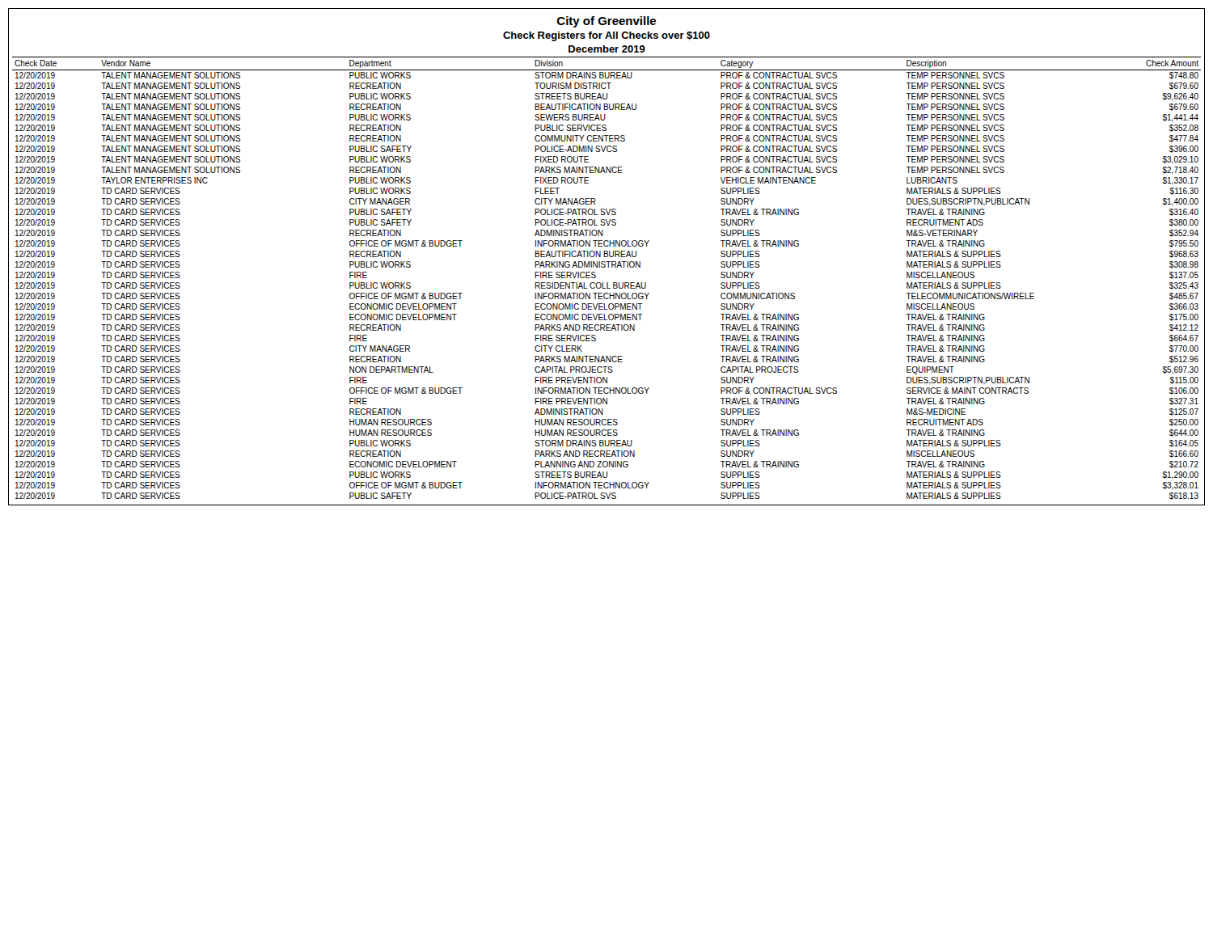City of Greenville
Check Registers for All Checks over $100
December 2019
| Check Date | Vendor Name | Department | Division | Category | Description | Check Amount |
| --- | --- | --- | --- | --- | --- | --- |
| 12/20/2019 | TALENT MANAGEMENT SOLUTIONS | PUBLIC WORKS | STORM DRAINS BUREAU | PROF & CONTRACTUAL SVCS | TEMP PERSONNEL SVCS | $748.80 |
| 12/20/2019 | TALENT MANAGEMENT SOLUTIONS | RECREATION | TOURISM DISTRICT | PROF & CONTRACTUAL SVCS | TEMP PERSONNEL SVCS | $679.60 |
| 12/20/2019 | TALENT MANAGEMENT SOLUTIONS | PUBLIC WORKS | STREETS BUREAU | PROF & CONTRACTUAL SVCS | TEMP PERSONNEL SVCS | $9,626.40 |
| 12/20/2019 | TALENT MANAGEMENT SOLUTIONS | RECREATION | BEAUTIFICATION BUREAU | PROF & CONTRACTUAL SVCS | TEMP PERSONNEL SVCS | $679.60 |
| 12/20/2019 | TALENT MANAGEMENT SOLUTIONS | PUBLIC WORKS | SEWERS BUREAU | PROF & CONTRACTUAL SVCS | TEMP PERSONNEL SVCS | $1,441.44 |
| 12/20/2019 | TALENT MANAGEMENT SOLUTIONS | RECREATION | PUBLIC SERVICES | PROF & CONTRACTUAL SVCS | TEMP PERSONNEL SVCS | $352.08 |
| 12/20/2019 | TALENT MANAGEMENT SOLUTIONS | RECREATION | COMMUNITY CENTERS | PROF & CONTRACTUAL SVCS | TEMP PERSONNEL SVCS | $477.84 |
| 12/20/2019 | TALENT MANAGEMENT SOLUTIONS | PUBLIC SAFETY | POLICE-ADMIN SVCS | PROF & CONTRACTUAL SVCS | TEMP PERSONNEL SVCS | $396.00 |
| 12/20/2019 | TALENT MANAGEMENT SOLUTIONS | PUBLIC WORKS | FIXED ROUTE | PROF & CONTRACTUAL SVCS | TEMP PERSONNEL SVCS | $3,029.10 |
| 12/20/2019 | TALENT MANAGEMENT SOLUTIONS | RECREATION | PARKS MAINTENANCE | PROF & CONTRACTUAL SVCS | TEMP PERSONNEL SVCS | $2,718.40 |
| 12/20/2019 | TAYLOR ENTERPRISES INC | PUBLIC WORKS | FIXED ROUTE | VEHICLE MAINTENANCE | LUBRICANTS | $1,330.17 |
| 12/20/2019 | TD CARD SERVICES | PUBLIC WORKS | FLEET | SUPPLIES | MATERIALS & SUPPLIES | $116.30 |
| 12/20/2019 | TD CARD SERVICES | CITY MANAGER | CITY MANAGER | SUNDRY | DUES,SUBSCRIPTN,PUBLICATN | $1,400.00 |
| 12/20/2019 | TD CARD SERVICES | PUBLIC SAFETY | POLICE-PATROL SVS | TRAVEL & TRAINING | TRAVEL & TRAINING | $316.40 |
| 12/20/2019 | TD CARD SERVICES | PUBLIC SAFETY | POLICE-PATROL SVS | SUNDRY | RECRUITMENT ADS | $380.00 |
| 12/20/2019 | TD CARD SERVICES | RECREATION | ADMINISTRATION | SUPPLIES | M&S-VETERINARY | $352.94 |
| 12/20/2019 | TD CARD SERVICES | OFFICE OF MGMT & BUDGET | INFORMATION TECHNOLOGY | TRAVEL & TRAINING | TRAVEL & TRAINING | $795.50 |
| 12/20/2019 | TD CARD SERVICES | RECREATION | BEAUTIFICATION BUREAU | SUPPLIES | MATERIALS & SUPPLIES | $968.63 |
| 12/20/2019 | TD CARD SERVICES | PUBLIC WORKS | PARKING ADMINISTRATION | SUPPLIES | MATERIALS & SUPPLIES | $308.98 |
| 12/20/2019 | TD CARD SERVICES | FIRE | FIRE SERVICES | SUNDRY | MISCELLANEOUS | $137.05 |
| 12/20/2019 | TD CARD SERVICES | PUBLIC WORKS | RESIDENTIAL COLL BUREAU | SUPPLIES | MATERIALS & SUPPLIES | $325.43 |
| 12/20/2019 | TD CARD SERVICES | OFFICE OF MGMT & BUDGET | INFORMATION TECHNOLOGY | COMMUNICATIONS | TELECOMMUNICATIONS/WIRELE | $485.67 |
| 12/20/2019 | TD CARD SERVICES | ECONOMIC DEVELOPMENT | ECONOMIC DEVELOPMENT | SUNDRY | MISCELLANEOUS | $366.03 |
| 12/20/2019 | TD CARD SERVICES | ECONOMIC DEVELOPMENT | ECONOMIC DEVELOPMENT | TRAVEL & TRAINING | TRAVEL & TRAINING | $175.00 |
| 12/20/2019 | TD CARD SERVICES | RECREATION | PARKS AND RECREATION | TRAVEL & TRAINING | TRAVEL & TRAINING | $412.12 |
| 12/20/2019 | TD CARD SERVICES | FIRE | FIRE SERVICES | TRAVEL & TRAINING | TRAVEL & TRAINING | $664.67 |
| 12/20/2019 | TD CARD SERVICES | CITY MANAGER | CITY CLERK | TRAVEL & TRAINING | TRAVEL & TRAINING | $770.00 |
| 12/20/2019 | TD CARD SERVICES | RECREATION | PARKS MAINTENANCE | TRAVEL & TRAINING | TRAVEL & TRAINING | $512.96 |
| 12/20/2019 | TD CARD SERVICES | NON DEPARTMENTAL | CAPITAL PROJECTS | CAPITAL PROJECTS | EQUIPMENT | $5,697.30 |
| 12/20/2019 | TD CARD SERVICES | FIRE | FIRE PREVENTION | SUNDRY | DUES,SUBSCRIPTN,PUBLICATN | $115.00 |
| 12/20/2019 | TD CARD SERVICES | OFFICE OF MGMT & BUDGET | INFORMATION TECHNOLOGY | PROF & CONTRACTUAL SVCS | SERVICE & MAINT CONTRACTS | $106.00 |
| 12/20/2019 | TD CARD SERVICES | FIRE | FIRE PREVENTION | TRAVEL & TRAINING | TRAVEL & TRAINING | $327.31 |
| 12/20/2019 | TD CARD SERVICES | RECREATION | ADMINISTRATION | SUPPLIES | M&S-MEDICINE | $125.07 |
| 12/20/2019 | TD CARD SERVICES | HUMAN RESOURCES | HUMAN RESOURCES | SUNDRY | RECRUITMENT ADS | $250.00 |
| 12/20/2019 | TD CARD SERVICES | HUMAN RESOURCES | HUMAN RESOURCES | TRAVEL & TRAINING | TRAVEL & TRAINING | $644.00 |
| 12/20/2019 | TD CARD SERVICES | PUBLIC WORKS | STORM DRAINS BUREAU | SUPPLIES | MATERIALS & SUPPLIES | $164.05 |
| 12/20/2019 | TD CARD SERVICES | RECREATION | PARKS AND RECREATION | SUNDRY | MISCELLANEOUS | $166.60 |
| 12/20/2019 | TD CARD SERVICES | ECONOMIC DEVELOPMENT | PLANNING AND ZONING | TRAVEL & TRAINING | TRAVEL & TRAINING | $210.72 |
| 12/20/2019 | TD CARD SERVICES | PUBLIC WORKS | STREETS BUREAU | SUPPLIES | MATERIALS & SUPPLIES | $1,290.00 |
| 12/20/2019 | TD CARD SERVICES | OFFICE OF MGMT & BUDGET | INFORMATION TECHNOLOGY | SUPPLIES | MATERIALS & SUPPLIES | $3,328.01 |
| 12/20/2019 | TD CARD SERVICES | PUBLIC SAFETY | POLICE-PATROL SVS | SUPPLIES | MATERIALS & SUPPLIES | $618.13 |